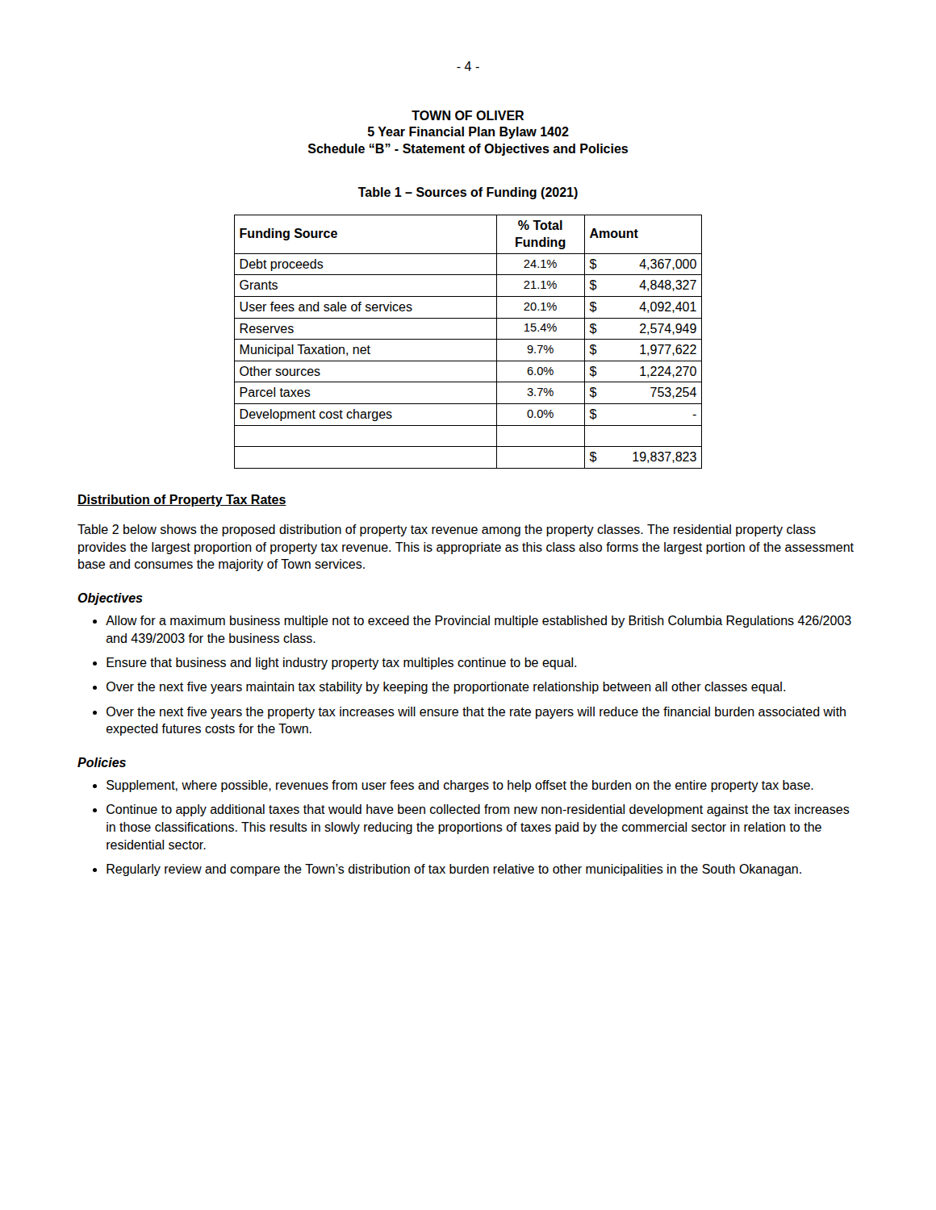- 4 -
TOWN OF OLIVER
5 Year Financial Plan Bylaw 1402
Schedule “B” - Statement of Objectives and Policies
Table 1 – Sources of Funding (2021)
| Funding Source | % Total Funding | Amount |
| --- | --- | --- |
| Debt proceeds | 24.1% | $ 4,367,000 |
| Grants | 21.1% | $ 4,848,327 |
| User fees and sale of services | 20.1% | $ 4,092,401 |
| Reserves | 15.4% | $ 2,574,949 |
| Municipal Taxation, net | 9.7% | $ 1,977,622 |
| Other sources | 6.0% | $ 1,224,270 |
| Parcel taxes | 3.7% | $ 753,254 |
| Development cost charges | 0.0% | $ - |
| | | $ 19,837,823 |
Distribution of Property Tax Rates
Table 2 below shows the proposed distribution of property tax revenue among the property classes. The residential property class provides the largest proportion of property tax revenue. This is appropriate as this class also forms the largest portion of the assessment base and consumes the majority of Town services.
Objectives
Allow for a maximum business multiple not to exceed the Provincial multiple established by British Columbia Regulations 426/2003 and 439/2003 for the business class.
Ensure that business and light industry property tax multiples continue to be equal.
Over the next five years maintain tax stability by keeping the proportionate relationship between all other classes equal.
Over the next five years the property tax increases will ensure that the rate payers will reduce the financial burden associated with expected futures costs for the Town.
Policies
Supplement, where possible, revenues from user fees and charges to help offset the burden on the entire property tax base.
Continue to apply additional taxes that would have been collected from new non-residential development against the tax increases in those classifications. This results in slowly reducing the proportions of taxes paid by the commercial sector in relation to the residential sector.
Regularly review and compare the Town’s distribution of tax burden relative to other municipalities in the South Okanagan.